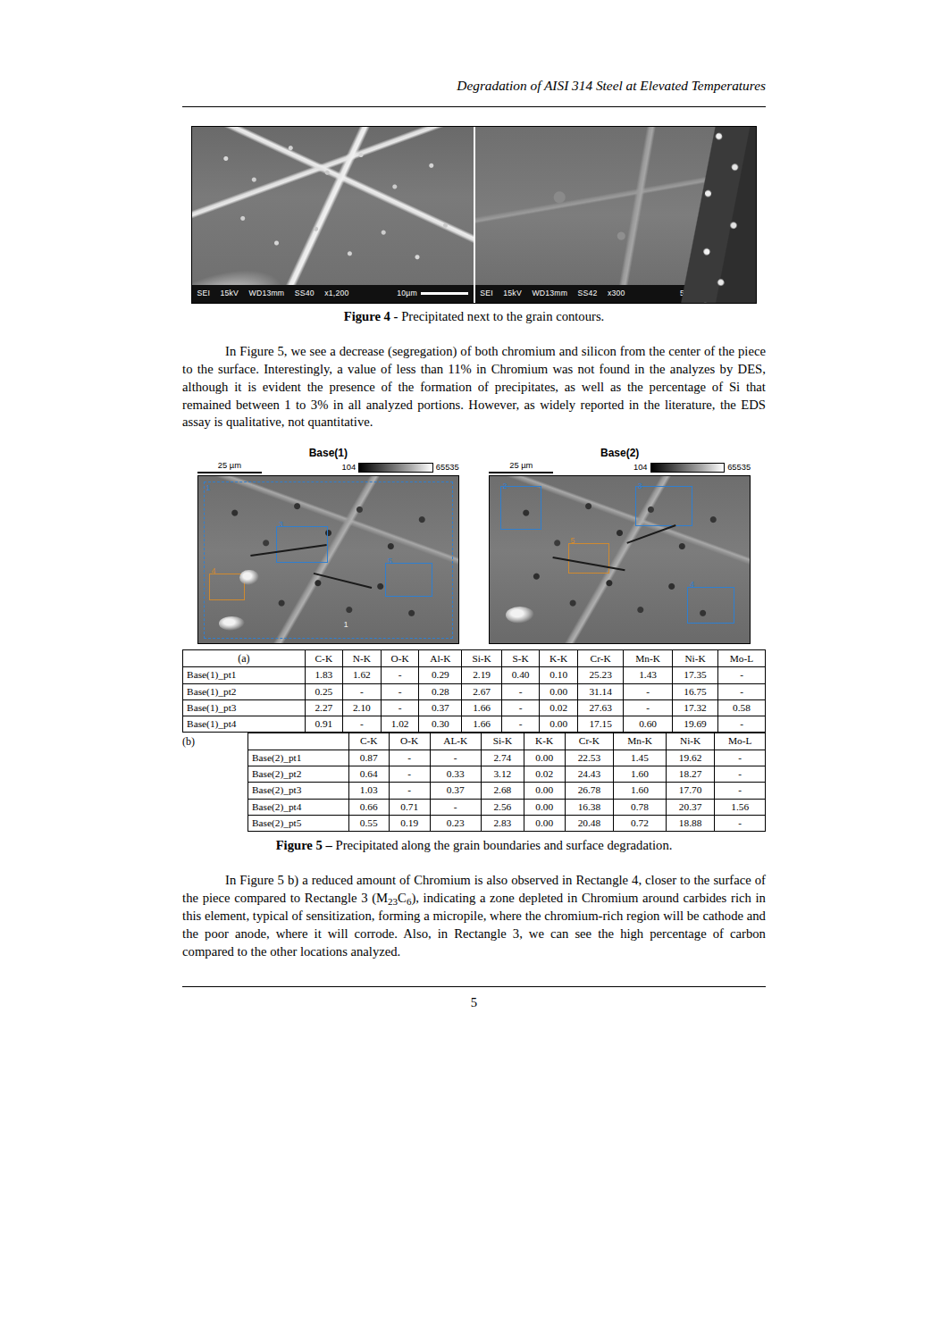Degradation of AISI 314 Steel at Elevated Temperatures
SEI 15kV WD13mm SS40 x1,200 10µm
SEI 15kV WD13mm SS42 x300 50µm
Figure 4 - Precipitated next to the grain contours.
In Figure 5, we see a decrease (segregation) of both chromium and silicon from the center of the piece to the surface. Interestingly, a value of less than 11% in Chromium was not found in the analyzes by DES, although it is evident the presence of the formation of precipitates, as well as the percentage of Si that remained between 1 to 3% in all analyzed portions. However, as widely reported in the literature, the EDS assay is qualitative, not quantitative.
Base(1)
25 µm 104 65535
1
3
5
4
1
Base(2)
25 µm 104 65535
2
3
5
4
| (a) | C-K | N-K | O-K | Al-K | Si-K | S-K | K-K | Cr-K | Mn-K | Ni-K | Mo-L |
| --- | --- | --- | --- | --- | --- | --- | --- | --- | --- | --- | --- |
| Base(1)_pt1 | 1.83 | 1.62 | - | 0.29 | 2.19 | 0.40 | 0.10 | 25.23 | 1.43 | 17.35 | - |
| Base(1)_pt2 | 0.25 | - | - | 0.28 | 2.67 | - | 0.00 | 31.14 | - | 16.75 | - |
| Base(1)_pt3 | 2.27 | 2.10 | - | 0.37 | 1.66 | - | 0.02 | 27.63 | - | 17.32 | 0.58 |
| Base(1)_pt4 | 0.91 | - | 1.02 | 0.30 | 1.66 | - | 0.00 | 17.15 | 0.60 | 19.69 | - |
(b)
| | C-K | O-K | AL-K | Si-K | K-K | Cr-K | Mn-K | Ni-K | Mo-L |
| --- | --- | --- | --- | --- | --- | --- | --- | --- | --- |
| Base(2)_pt1 | 0.87 | - | - | 2.74 | 0.00 | 22.53 | 1.45 | 19.62 | - |
| Base(2)_pt2 | 0.64 | - | 0.33 | 3.12 | 0.02 | 24.43 | 1.60 | 18.27 | - |
| Base(2)_pt3 | 1.03 | - | 0.37 | 2.68 | 0.00 | 26.78 | 1.60 | 17.70 | - |
| Base(2)_pt4 | 0.66 | 0.71 | - | 2.56 | 0.00 | 16.38 | 0.78 | 20.37 | 1.56 |
| Base(2)_pt5 | 0.55 | 0.19 | 0.23 | 2.83 | 0.00 | 20.48 | 0.72 | 18.88 | - |
Figure 5 – Precipitated along the grain boundaries and surface degradation.
In Figure 5 b) a reduced amount of Chromium is also observed in Rectangle 4, closer to the surface of the piece compared to Rectangle 3 (M23C6), indicating a zone depleted in Chromium around carbides rich in this element, typical of sensitization, forming a micropile, where the chromium-rich region will be cathode and the poor anode, where it will corrode. Also, in Rectangle 3, we can see the high percentage of carbon compared to the other locations analyzed.
5